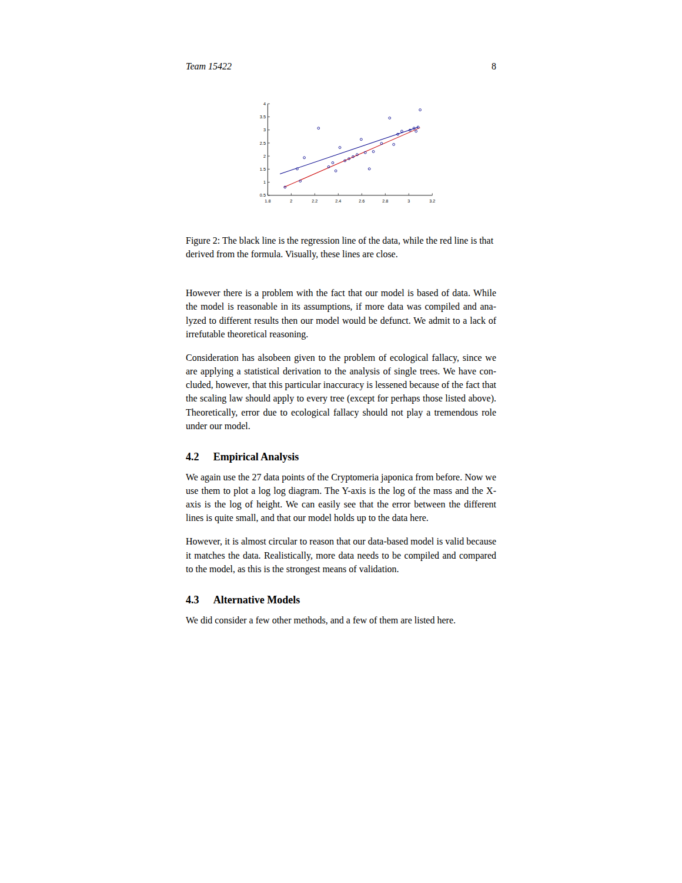Team 15422 8
4 3.5 3 2.5 2 1.5 1 0.5 1.8 2 2.2 2.4 2.6 2.8 3 3.2
Figure 2: The black line is the regression line of the data, while the red line is that derived from the formula. Visually, these lines are close.
However there is a problem with the fact that our model is based of data. While the model is reasonable in its assumptions, if more data was compiled and analyzed to different results then our model would be defunct. We admit to a lack of irrefutable theoretical reasoning.
Consideration has alsobeen given to the problem of ecological fallacy, since we are applying a statistical derivation to the analysis of single trees. We have concluded, however, that this particular inaccuracy is lessened because of the fact that the scaling law should apply to every tree (except for perhaps those listed above). Theoretically, error due to ecological fallacy should not play a tremendous role under our model.
4.2 Empirical Analysis
We again use the 27 data points of the Cryptomeria japonica from before. Now we use them to plot a log log diagram. The Y-axis is the log of the mass and the X-axis is the log of height. We can easily see that the error between the different lines is quite small, and that our model holds up to the data here.
However, it is almost circular to reason that our data-based model is valid because it matches the data. Realistically, more data needs to be compiled and compared to the model, as this is the strongest means of validation.
4.3 Alternative Models
We did consider a few other methods, and a few of them are listed here.